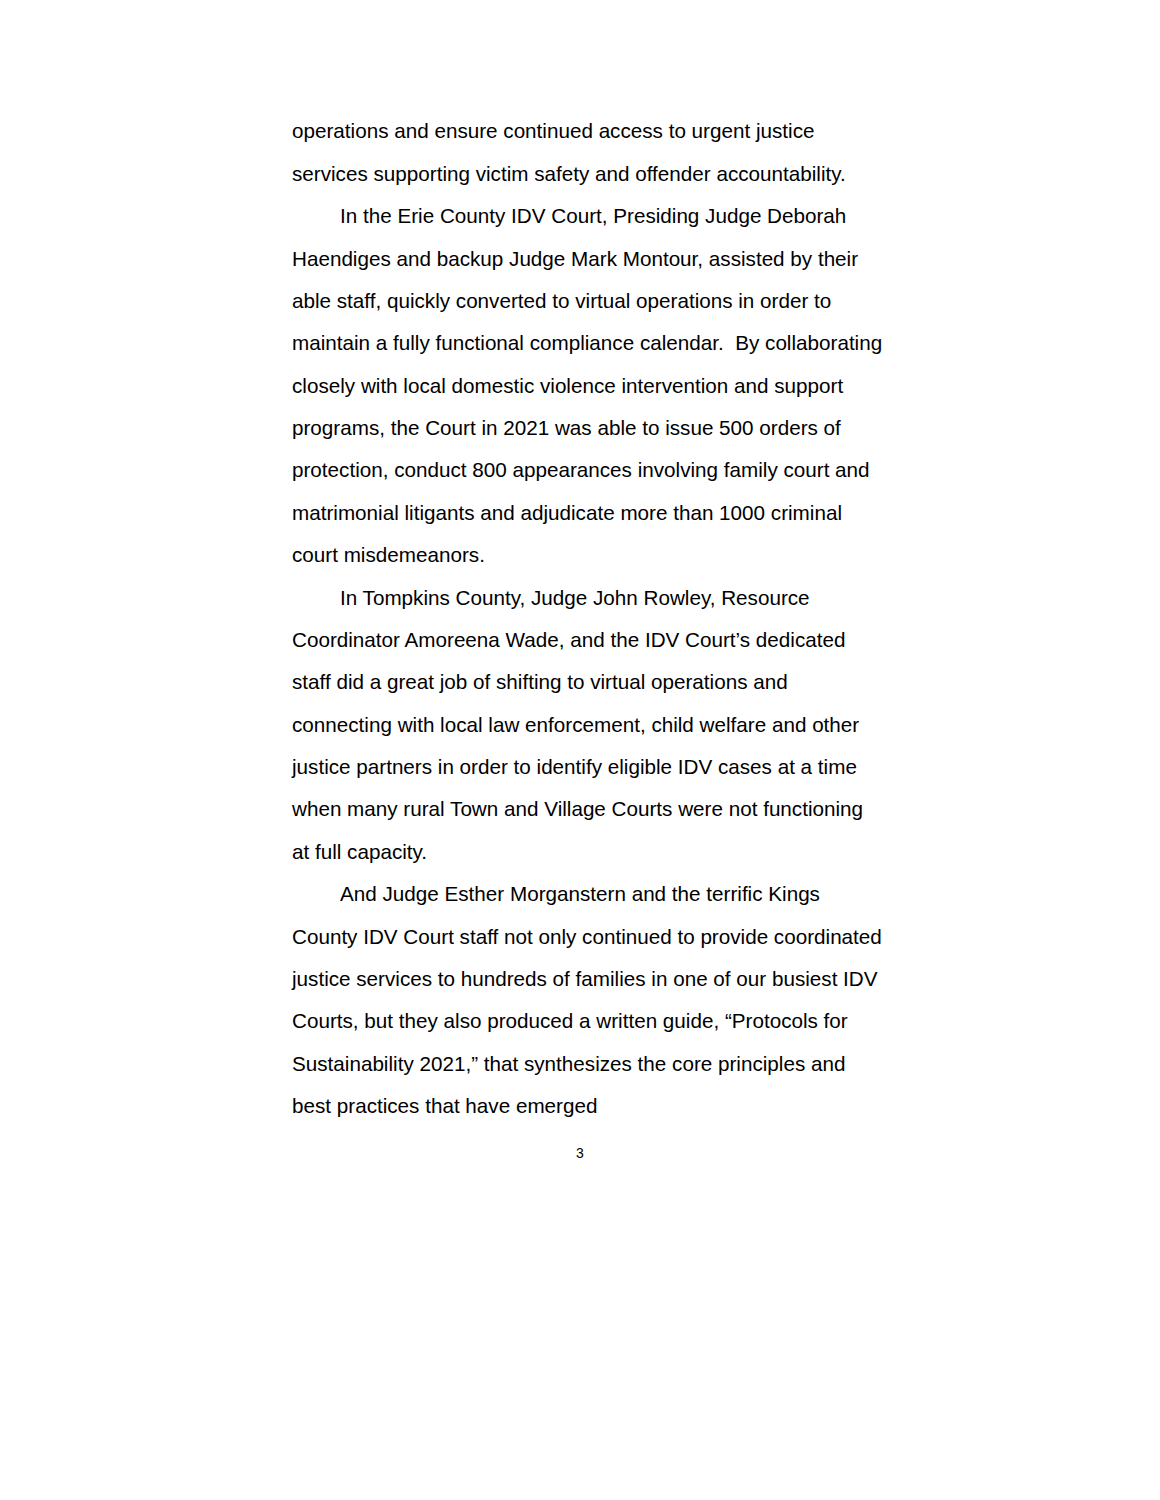operations and ensure continued access to urgent justice services supporting victim safety and offender accountability.
In the Erie County IDV Court, Presiding Judge Deborah Haendiges and backup Judge Mark Montour, assisted by their able staff, quickly converted to virtual operations in order to maintain a fully functional compliance calendar. By collaborating closely with local domestic violence intervention and support programs, the Court in 2021 was able to issue 500 orders of protection, conduct 800 appearances involving family court and matrimonial litigants and adjudicate more than 1000 criminal court misdemeanors.
In Tompkins County, Judge John Rowley, Resource Coordinator Amoreena Wade, and the IDV Court’s dedicated staff did a great job of shifting to virtual operations and connecting with local law enforcement, child welfare and other justice partners in order to identify eligible IDV cases at a time when many rural Town and Village Courts were not functioning at full capacity.
And Judge Esther Morganstern and the terrific Kings County IDV Court staff not only continued to provide coordinated justice services to hundreds of families in one of our busiest IDV Courts, but they also produced a written guide, “Protocols for Sustainability 2021,” that synthesizes the core principles and best practices that have emerged
3